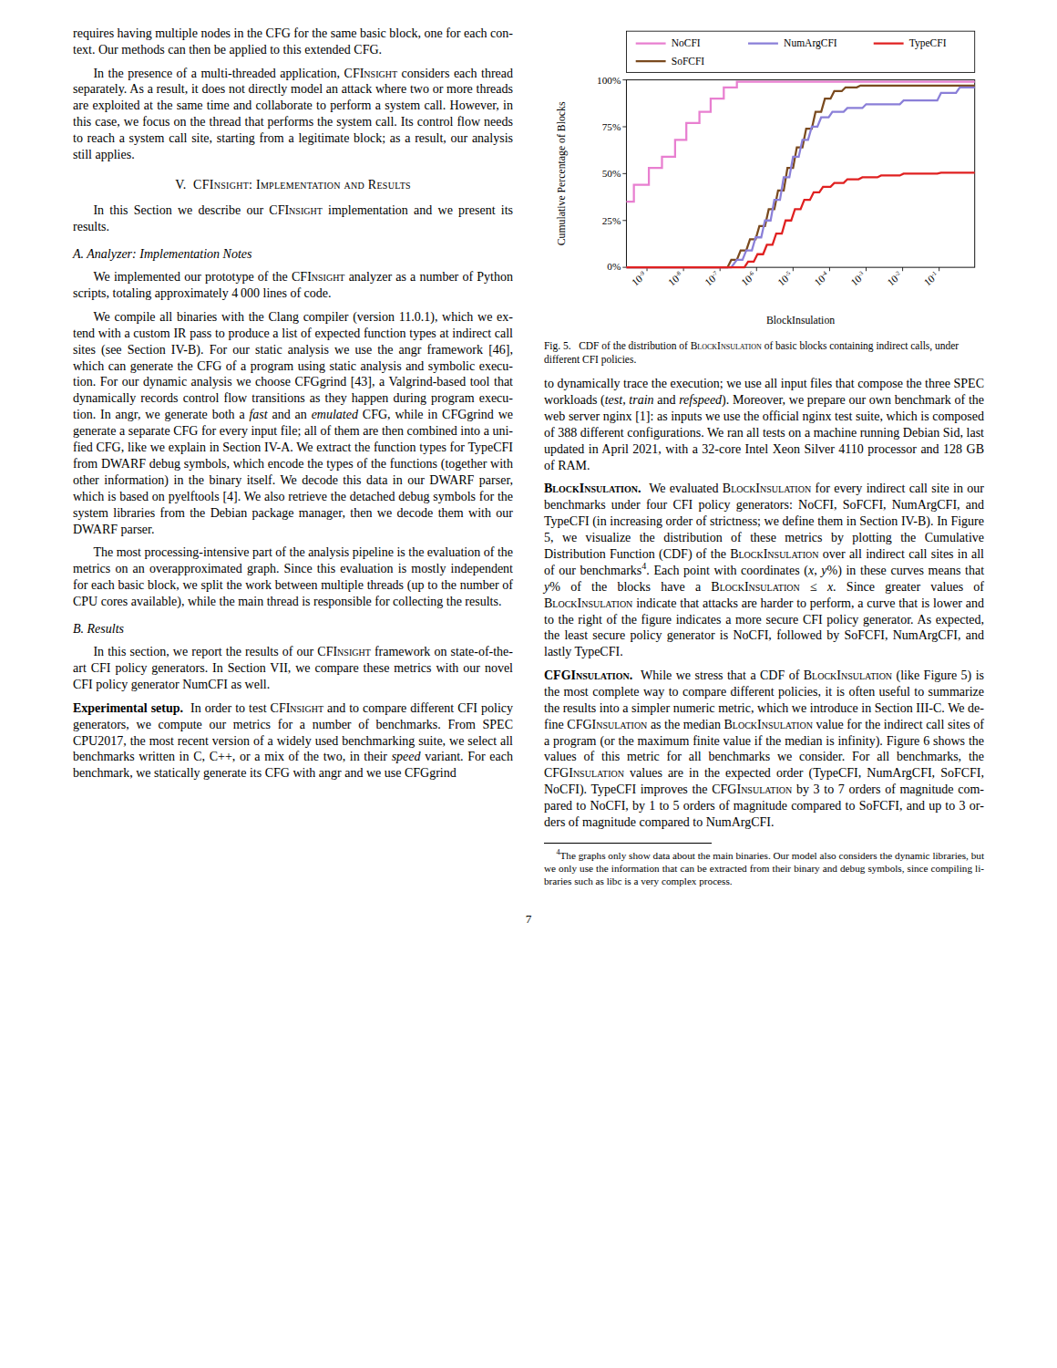requires having multiple nodes in the CFG for the same basic block, one for each context. Our methods can then be applied to this extended CFG.
In the presence of a multi-threaded application, CFInsight considers each thread separately. As a result, it does not directly model an attack where two or more threads are exploited at the same time and collaborate to perform a system call. However, in this case, we focus on the thread that performs the system call. Its control flow needs to reach a system call site, starting from a legitimate block; as a result, our analysis still applies.
V. CFInsight: Implementation and Results
In this Section we describe our CFInsight implementation and we present its results.
A. Analyzer: Implementation Notes
We implemented our prototype of the CFInsight analyzer as a number of Python scripts, totaling approximately 4 000 lines of code.
We compile all binaries with the Clang compiler (version 11.0.1), which we extend with a custom IR pass to produce a list of expected function types at indirect call sites (see Section IV-B). For our static analysis we use the angr framework [46], which can generate the CFG of a program using static analysis and symbolic execution. For our dynamic analysis we choose CFGgrind [43], a Valgrind-based tool that dynamically records control flow transitions as they happen during program execution. In angr, we generate both a fast and an emulated CFG, while in CFGgrind we generate a separate CFG for every input file; all of them are then combined into a unified CFG, like we explain in Section IV-A. We extract the function types for TypeCFI from DWARF debug symbols, which encode the types of the functions (together with other information) in the binary itself. We decode this data in our DWARF parser, which is based on pyelftools [4]. We also retrieve the detached debug symbols for the system libraries from the Debian package manager, then we decode them with our DWARF parser.
The most processing-intensive part of the analysis pipeline is the evaluation of the metrics on an overapproximated graph. Since this evaluation is mostly independent for each basic block, we split the work between multiple threads (up to the number of CPU cores available), while the main thread is responsible for collecting the results.
B. Results
In this section, we report the results of our CFInsight framework on state-of-the-art CFI policy generators. In Section VII, we compare these metrics with our novel CFI policy generator NumCFI as well.
Experimental setup. In order to test CFInsight and to compare different CFI policy generators, we compute our metrics for a number of benchmarks. From SPEC CPU2017, the most recent version of a widely used benchmarking suite, we select all benchmarks written in C, C++, or a mix of the two, in their speed variant. For each benchmark, we statically generate its CFG with angr and we use CFGgrind
NoCFI NumArgCFI TypeCFI SoFCFI 100% 75% 50% 25% 0% Cumulative Percentage of Blocks 10-9 10-8 10-7 10-6 10-5 10-4 10-3 10-2 10-1 BlockInsulation
Fig. 5. CDF of the distribution of BlockInsulation of basic blocks containing indirect calls, under different CFI policies.
to dynamically trace the execution; we use all input files that compose the three SPEC workloads (test, train and refspeed). Moreover, we prepare our own benchmark of the web server nginx [1]: as inputs we use the official nginx test suite, which is composed of 388 different configurations. We ran all tests on a machine running Debian Sid, last updated in April 2021, with a 32-core Intel Xeon Silver 4110 processor and 128 GB of RAM.
BlockInsulation. We evaluated BlockInsulation for every indirect call site in our benchmarks under four CFI policy generators: NoCFI, SoFCFI, NumArgCFI, and TypeCFI (in increasing order of strictness; we define them in Section IV-B). In Figure 5, we visualize the distribution of these metrics by plotting the Cumulative Distribution Function (CDF) of the BlockInsulation over all indirect call sites in all of our benchmarks4. Each point with coordinates (x, y%) in these curves means that y% of the blocks have a BlockInsulation ≤ x. Since greater values of BlockInsulation indicate that attacks are harder to perform, a curve that is lower and to the right of the figure indicates a more secure CFI policy generator. As expected, the least secure policy generator is NoCFI, followed by SoFCFI, NumArgCFI, and lastly TypeCFI.
CFGInsulation. While we stress that a CDF of BlockInsulation (like Figure 5) is the most complete way to compare different policies, it is often useful to summarize the results into a simpler numeric metric, which we introduce in Section III-C. We define CFGInsulation as the median BlockInsulation value for the indirect call sites of a program (or the maximum finite value if the median is infinity). Figure 6 shows the values of this metric for all benchmarks we consider. For all benchmarks, the CFGInsulation values are in the expected order (TypeCFI, NumArgCFI, SoFCFI, NoCFI). TypeCFI improves the CFGInsulation by 3 to 7 orders of magnitude compared to NoCFI, by 1 to 5 orders of magnitude compared to SoFCFI, and up to 3 orders of magnitude compared to NumArgCFI.
4The graphs only show data about the main binaries. Our model also considers the dynamic libraries, but we only use the information that can be extracted from their binary and debug symbols, since compiling libraries such as libc is a very complex process.
7